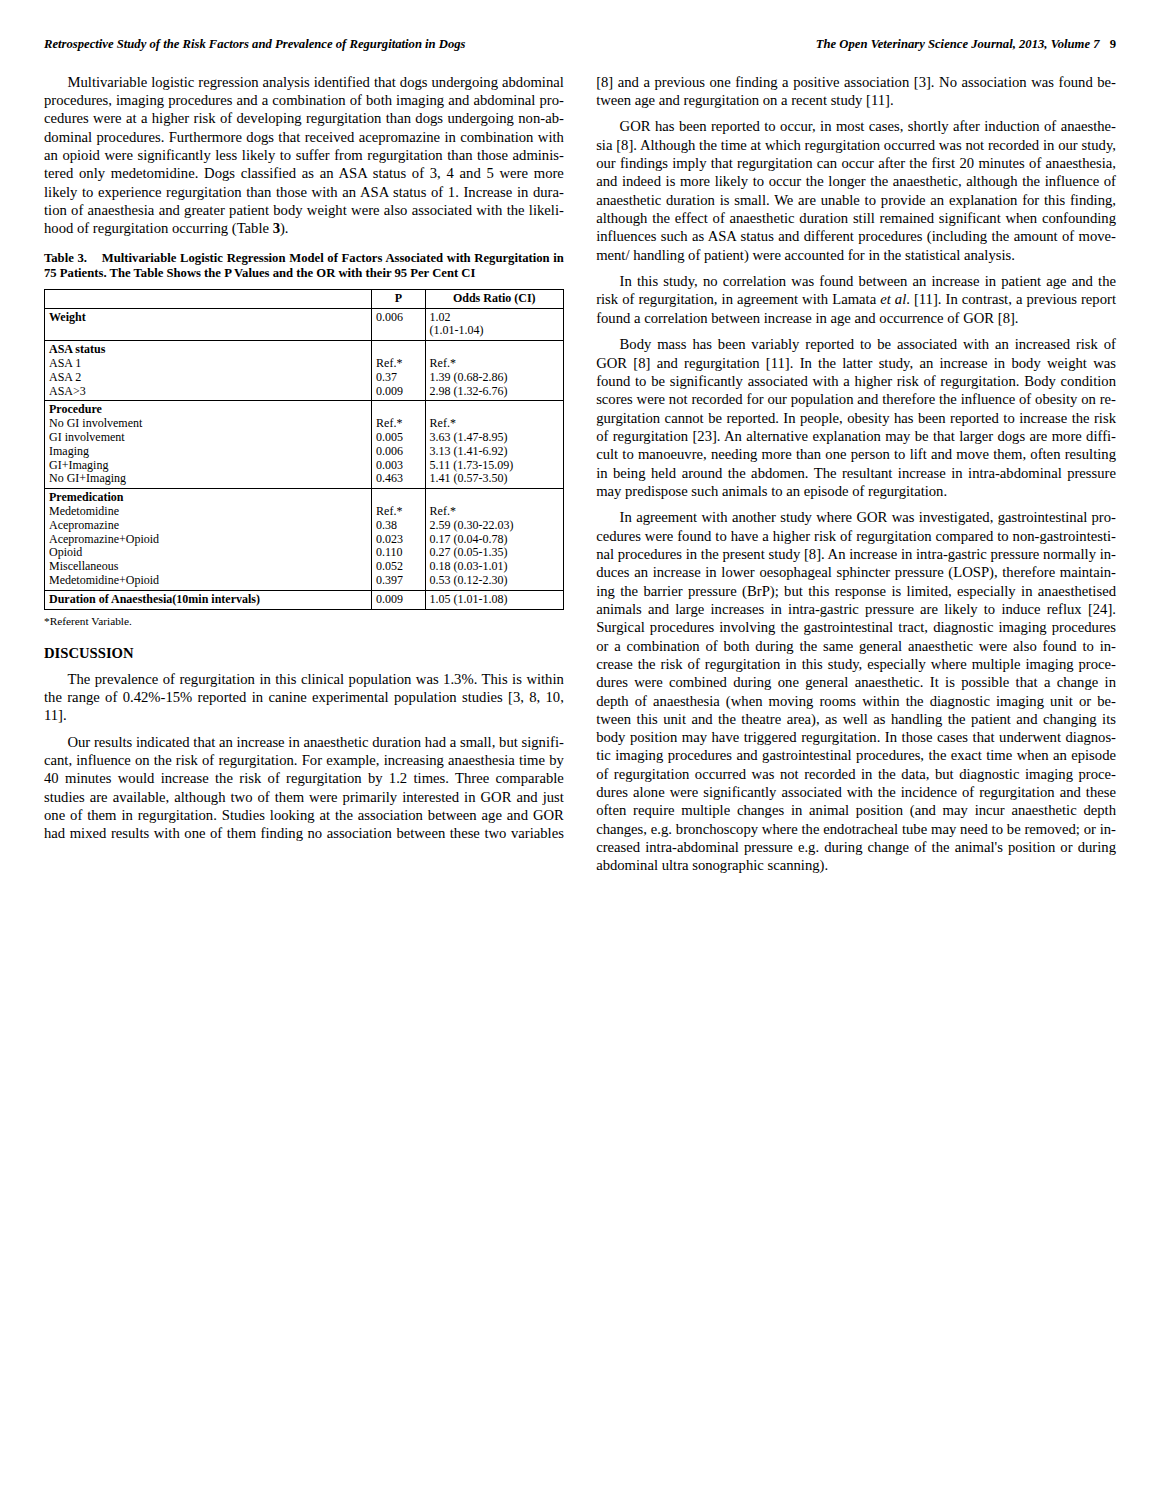Retrospective Study of the Risk Factors and Prevalence of Regurgitation in Dogs
The Open Veterinary Science Journal, 2013, Volume 79
Multivariable logistic regression analysis identified that dogs undergoing abdominal procedures, imaging procedures and a combination of both imaging and abdominal procedures were at a higher risk of developing regurgitation than dogs undergoing non-abdominal procedures. Furthermore dogs that received acepromazine in combination with an opioid were significantly less likely to suffer from regurgitation than those administered only medetomidine. Dogs classified as an ASA status of 3, 4 and 5 were more likely to experience regurgitation than those with an ASA status of 1. Increase in duration of anaesthesia and greater patient body weight were also associated with the likelihood of regurgitation occurring (Table 3).
Table 3. Multivariable Logistic Regression Model of Factors Associated with Regurgitation in 75 Patients. The Table Shows the P Values and the OR with their 95 Per Cent CI
| | P | Odds Ratio (CI) |
| --- | --- | --- |
| Weight | 0.006 | 1.02 (1.01-1.04) |
| ASA status ASA 1 ASA 2 ASA>3 | Ref.* 0.37 0.009 | Ref.* 1.39 (0.68-2.86) 2.98 (1.32-6.76) |
| Procedure No GI involvement GI involvement Imaging GI+Imaging No GI+Imaging | Ref.* 0.005 0.006 0.003 0.463 | Ref.* 3.63 (1.47-8.95) 3.13 (1.41-6.92) 5.11 (1.73-15.09) 1.41 (0.57-3.50) |
| Premedication Medetomidine Acepromazine Acepromazine+Opioid Opioid Miscellaneous Medetomidine+Opioid | Ref.* 0.38 0.023 0.110 0.052 0.397 | Ref.* 2.59 (0.30-22.03) 0.17 (0.04-0.78) 0.27 (0.05-1.35) 0.18 (0.03-1.01) 0.53 (0.12-2.30) |
| Duration of Anaesthesia(10min intervals) | 0.009 | 1.05 (1.01-1.08) |
*Referent Variable.
DISCUSSION
The prevalence of regurgitation in this clinical population was 1.3%. This is within the range of 0.42%-15% reported in canine experimental population studies [3, 8, 10, 11].
Our results indicated that an increase in anaesthetic duration had a small, but significant, influence on the risk of regurgitation. For example, increasing anaesthesia time by 40 minutes would increase the risk of regurgitation by 1.2 times. Three comparable studies are available, although two of them were primarily interested in GOR and just one of them in regurgitation. Studies looking at the association between age and GOR had mixed results with one of them finding no association between these two variables [8] and a previous one finding a positive association [3]. No association was found between age and regurgitation on a recent study [11].
GOR has been reported to occur, in most cases, shortly after induction of anaesthesia [8]. Although the time at which regurgitation occurred was not recorded in our study, our findings imply that regurgitation can occur after the first 20 minutes of anaesthesia, and indeed is more likely to occur the longer the anaesthetic, although the influence of anaesthetic duration is small. We are unable to provide an explanation for this finding, although the effect of anaesthetic duration still remained significant when confounding influences such as ASA status and different procedures (including the amount of movement/ handling of patient) were accounted for in the statistical analysis.
In this study, no correlation was found between an increase in patient age and the risk of regurgitation, in agreement with Lamata et al. [11]. In contrast, a previous report found a correlation between increase in age and occurrence of GOR [8].
Body mass has been variably reported to be associated with an increased risk of GOR [8] and regurgitation [11]. In the latter study, an increase in body weight was found to be significantly associated with a higher risk of regurgitation. Body condition scores were not recorded for our population and therefore the influence of obesity on regurgitation cannot be reported. In people, obesity has been reported to increase the risk of regurgitation [23]. An alternative explanation may be that larger dogs are more difficult to manoeuvre, needing more than one person to lift and move them, often resulting in being held around the abdomen. The resultant increase in intra-abdominal pressure may predispose such animals to an episode of regurgitation.
In agreement with another study where GOR was investigated, gastrointestinal procedures were found to have a higher risk of regurgitation compared to non-gastrointestinal procedures in the present study [8]. An increase in intra-gastric pressure normally induces an increase in lower oesophageal sphincter pressure (LOSP), therefore maintaining the barrier pressure (BrP); but this response is limited, especially in anaesthetised animals and large increases in intra-gastric pressure are likely to induce reflux [24]. Surgical procedures involving the gastrointestinal tract, diagnostic imaging procedures or a combination of both during the same general anaesthetic were also found to increase the risk of regurgitation in this study, especially where multiple imaging procedures were combined during one general anaesthetic. It is possible that a change in depth of anaesthesia (when moving rooms within the diagnostic imaging unit or between this unit and the theatre area), as well as handling the patient and changing its body position may have triggered regurgitation. In those cases that underwent diagnostic imaging procedures and gastrointestinal procedures, the exact time when an episode of regurgitation occurred was not recorded in the data, but diagnostic imaging procedures alone were significantly associated with the incidence of regurgitation and these often require multiple changes in animal position (and may incur anaesthetic depth changes, e.g. bronchoscopy where the endotracheal tube may need to be removed; or increased intra-abdominal pressure e.g. during change of the animal's position or during abdominal ultra sonographic scanning).